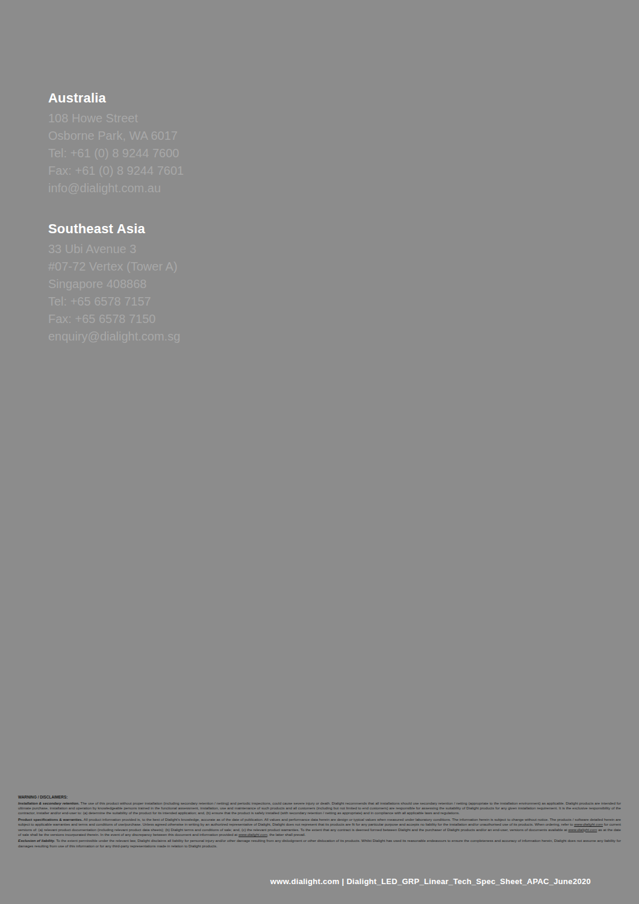Australia
108 Howe Street
Osborne Park, WA 6017
Tel: +61 (0) 8 9244 7600
Fax: +61 (0) 8 9244 7601
info@dialight.com.au
Southeast Asia
33 Ubi Avenue 3
#07-72 Vertex (Tower A)
Singapore 408868
Tel: +65 6578 7157
Fax: +65 6578 7150
enquiry@dialight.com.sg
WARNING / DISCLAIMERS:
Installation & secondary retention. The use of this product without proper installation (including secondary retention / netting) and periodic inspections, could cause severe injury or death. Dialight recommends that all installations should use secondary retention / netting (appropriate to the installation environment) as applicable. Dialight products are intended for ultimate purchase, installation and operation by knowledgeable persons trained in the functional assessment, installation, use and maintenance of such products and all customers (including but not limited to end customers) are responsible for assessing the suitability of Dialight products for any given installation requirement. It is the exclusive responsibility of the contractor, installer and/or end-user to: (a) determine the suitability of the product for its intended application; and, (b) ensure that the product is safely installed (with secondary retention / netting as appropriate) and in compliance with all applicable laws and regulations.
Product specifications & warranties. All product information provided is, to the best of Dialight's knowledge, accurate as of the date of publication. All values and performance data herein are design or typical values when measured under laboratory conditions. The information herein is subject to change without notice. The products / software detailed herein are subject to applicable warranties and terms and conditions of use/purchase. Unless agreed otherwise in writing by an authorized representative of Dialight, Dialight does not represent that its products are fit for any particular purpose and accepts no liability for the installation and/or unauthorised use of its products. When ordering, refer to www.dialight.com for current versions of: (a) relevant product documentation (including relevant product data sheets); (b) Dialight terms and conditions of sale; and, (c) the relevant product warranties. To the extent that any contract is deemed formed between Dialight and the purchaser of Dialight products and/or an end-user, versions of documents available at www.dialight.com as at the date of sale shall be the versions incorporated therein. In the event of any discrepancy between this document and information provided at www.dialight.com, the latter shall prevail.
Exclusion of liability. To the extent permissible under the relevant law, Dialight disclaims all liability for personal injury and/or other damage resulting from any dislodgment or other dislocation of its products. Whilst Dialight has used its reasonable endeavours to ensure the completeness and accuracy of information herein, Dialight does not assume any liability for damages resulting from use of this information or for any third-party representations made in relation to Dialight products.
www.dialight.com | Dialight_LED_GRP_Linear_Tech_Spec_Sheet_APAC_June2020